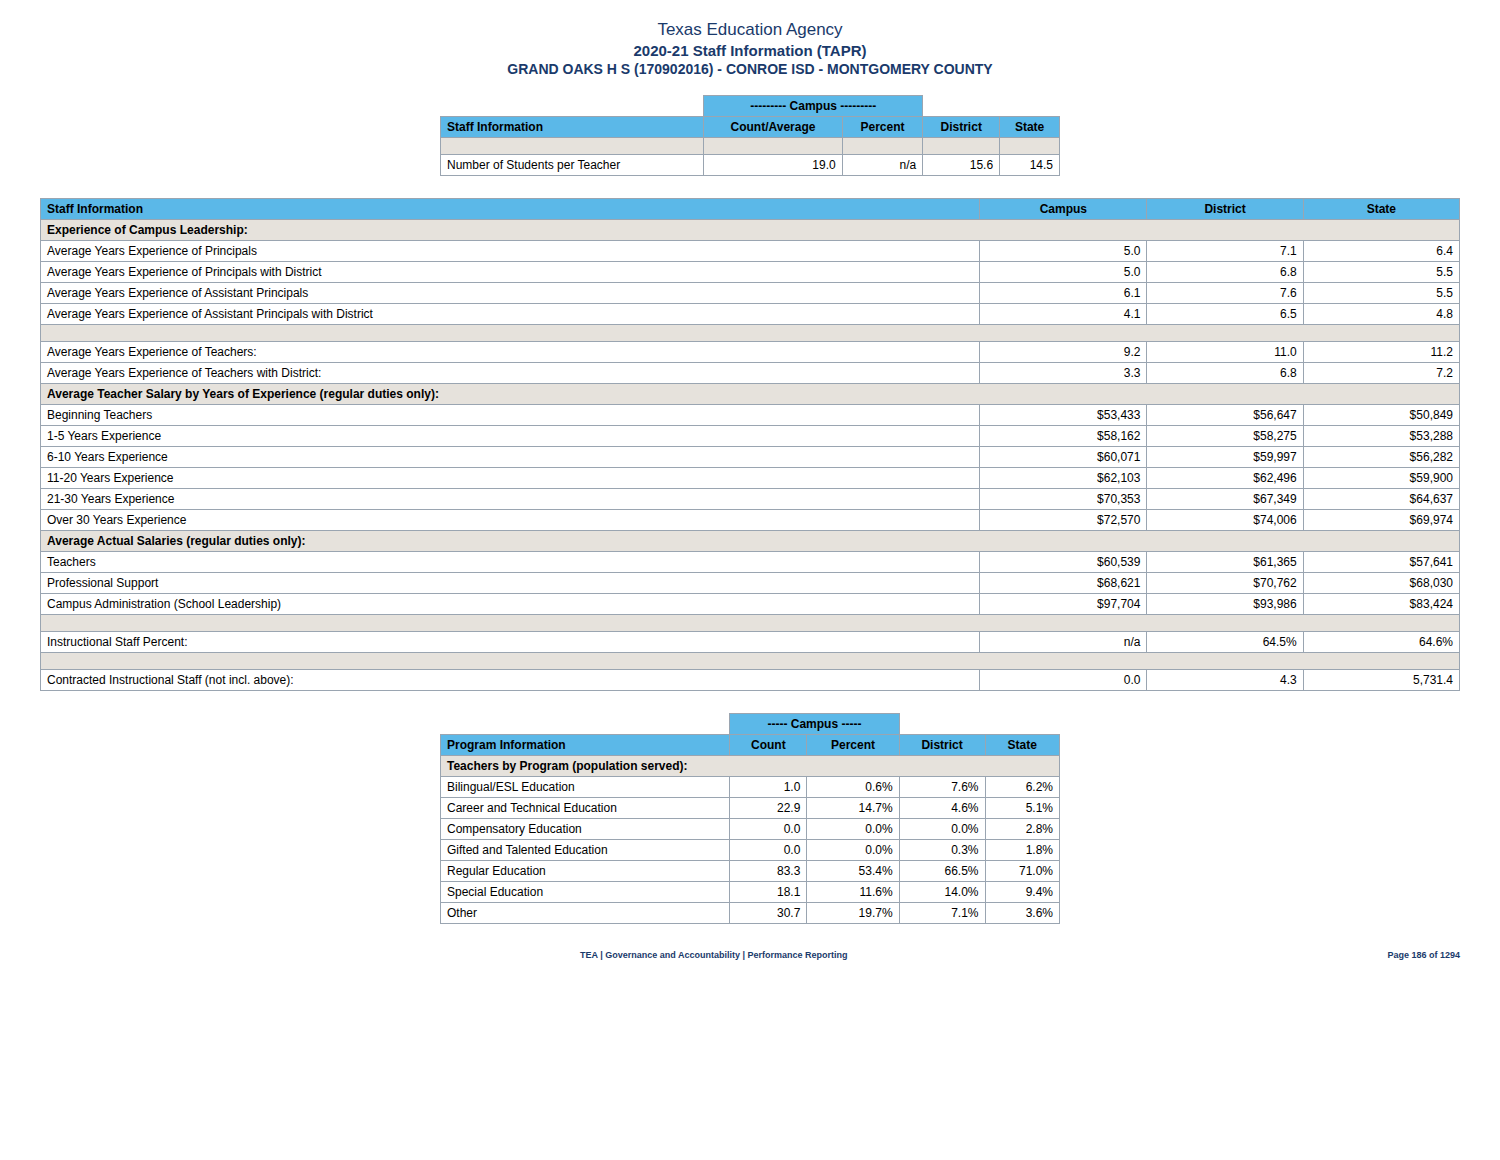Texas Education Agency
2020-21 Staff Information (TAPR)
GRAND OAKS H S (170902016) - CONROE ISD - MONTGOMERY COUNTY
| | --------- Campus --------- | | |
| Staff Information | Count/Average | Percent | District | State |
| Number of Students per Teacher | 19.0 | n/a | 15.6 | 14.5 |
| Staff Information | Campus | District | State |
| --- | --- | --- | --- |
| Experience of Campus Leadership: |
| Average Years Experience of Principals | 5.0 | 7.1 | 6.4 |
| Average Years Experience of Principals with District | 5.0 | 6.8 | 5.5 |
| Average Years Experience of Assistant Principals | 6.1 | 7.6 | 5.5 |
| Average Years Experience of Assistant Principals with District | 4.1 | 6.5 | 4.8 |
| Average Years Experience of Teachers: | 9.2 | 11.0 | 11.2 |
| Average Years Experience of Teachers with District: | 3.3 | 6.8 | 7.2 |
| Average Teacher Salary by Years of Experience (regular duties only): |
| Beginning Teachers | $53,433 | $56,647 | $50,849 |
| 1-5 Years Experience | $58,162 | $58,275 | $53,288 |
| 6-10 Years Experience | $60,071 | $59,997 | $56,282 |
| 11-20 Years Experience | $62,103 | $62,496 | $59,900 |
| 21-30 Years Experience | $70,353 | $67,349 | $64,637 |
| Over 30 Years Experience | $72,570 | $74,006 | $69,974 |
| Average Actual Salaries (regular duties only): |
| Teachers | $60,539 | $61,365 | $57,641 |
| Professional Support | $68,621 | $70,762 | $68,030 |
| Campus Administration (School Leadership) | $97,704 | $93,986 | $83,424 |
| Instructional Staff Percent: | n/a | 64.5% | 64.6% |
| Contracted Instructional Staff (not incl. above): | 0.0 | 4.3 | 5,731.4 |
| | ----- Campus ----- | | |
| Program Information | Count | Percent | District | State |
| Teachers by Program (population served): |
| Bilingual/ESL Education | 1.0 | 0.6% | 7.6% | 6.2% |
| Career and Technical Education | 22.9 | 14.7% | 4.6% | 5.1% |
| Compensatory Education | 0.0 | 0.0% | 0.0% | 2.8% |
| Gifted and Talented Education | 0.0 | 0.0% | 0.3% | 1.8% |
| Regular Education | 83.3 | 53.4% | 66.5% | 71.0% |
| Special Education | 18.1 | 11.6% | 14.0% | 9.4% |
| Other | 30.7 | 19.7% | 7.1% | 3.6% |
TEA | Governance and Accountability | Performance Reporting
Page 186 of 1294